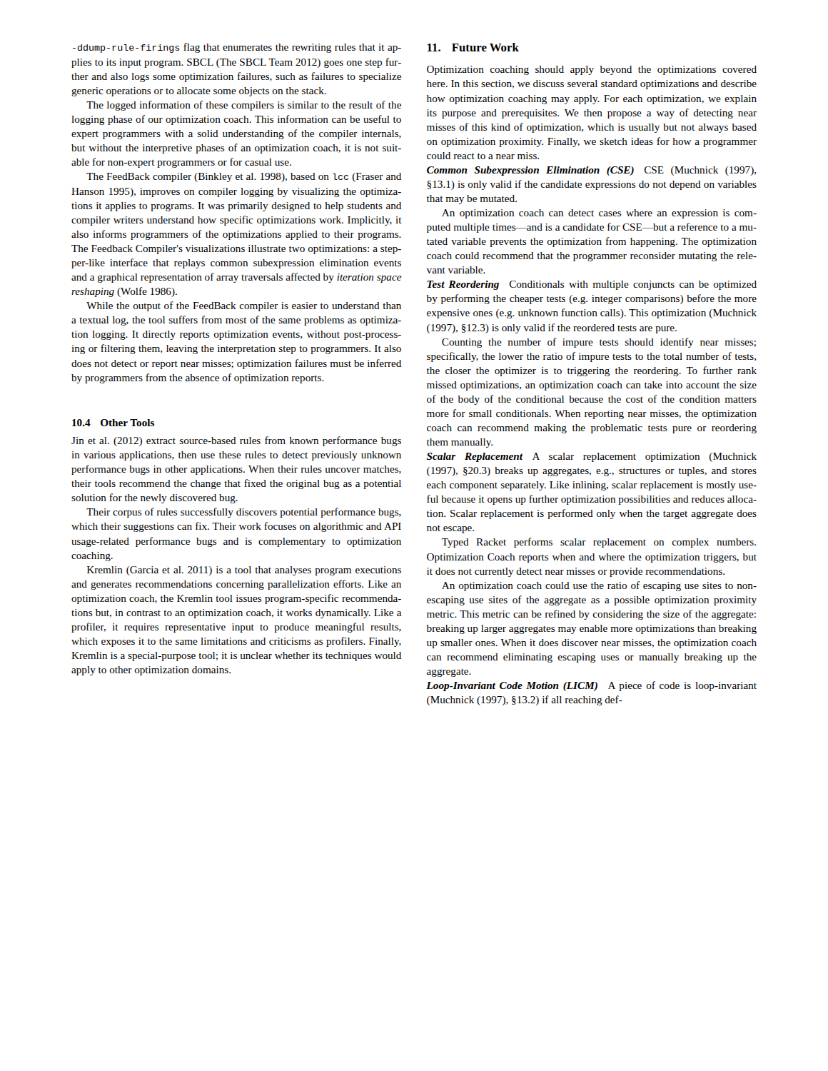-ddump-rule-firings flag that enumerates the rewriting rules that it applies to its input program. SBCL (The SBCL Team 2012) goes one step further and also logs some optimization failures, such as failures to specialize generic operations or to allocate some objects on the stack.
The logged information of these compilers is similar to the result of the logging phase of our optimization coach. This information can be useful to expert programmers with a solid understanding of the compiler internals, but without the interpretive phases of an optimization coach, it is not suitable for non-expert programmers or for casual use.
The FeedBack compiler (Binkley et al. 1998), based on lcc (Fraser and Hanson 1995), improves on compiler logging by visualizing the optimizations it applies to programs. It was primarily designed to help students and compiler writers understand how specific optimizations work. Implicitly, it also informs programmers of the optimizations applied to their programs. The Feedback Compiler's visualizations illustrate two optimizations: a stepper-like interface that replays common subexpression elimination events and a graphical representation of array traversals affected by iteration space reshaping (Wolfe 1986).
While the output of the FeedBack compiler is easier to understand than a textual log, the tool suffers from most of the same problems as optimization logging. It directly reports optimization events, without post-processing or filtering them, leaving the interpretation step to programmers. It also does not detect or report near misses; optimization failures must be inferred by programmers from the absence of optimization reports.
10.4 Other Tools
Jin et al. (2012) extract source-based rules from known performance bugs in various applications, then use these rules to detect previously unknown performance bugs in other applications. When their rules uncover matches, their tools recommend the change that fixed the original bug as a potential solution for the newly discovered bug.
Their corpus of rules successfully discovers potential performance bugs, which their suggestions can fix. Their work focuses on algorithmic and API usage-related performance bugs and is complementary to optimization coaching.
Kremlin (Garcia et al. 2011) is a tool that analyses program executions and generates recommendations concerning parallelization efforts. Like an optimization coach, the Kremlin tool issues program-specific recommendations but, in contrast to an optimization coach, it works dynamically. Like a profiler, it requires representative input to produce meaningful results, which exposes it to the same limitations and criticisms as profilers. Finally, Kremlin is a special-purpose tool; it is unclear whether its techniques would apply to other optimization domains.
11. Future Work
Optimization coaching should apply beyond the optimizations covered here. In this section, we discuss several standard optimizations and describe how optimization coaching may apply. For each optimization, we explain its purpose and prerequisites. We then propose a way of detecting near misses of this kind of optimization, which is usually but not always based on optimization proximity. Finally, we sketch ideas for how a programmer could react to a near miss.
Common Subexpression Elimination (CSE) CSE (Muchnick (1997), §13.1) is only valid if the candidate expressions do not depend on variables that may be mutated.
An optimization coach can detect cases where an expression is computed multiple times—and is a candidate for CSE—but a reference to a mutated variable prevents the optimization from happening. The optimization coach could recommend that the programmer reconsider mutating the relevant variable.
Test Reordering Conditionals with multiple conjuncts can be optimized by performing the cheaper tests (e.g. integer comparisons) before the more expensive ones (e.g. unknown function calls). This optimization (Muchnick (1997), §12.3) is only valid if the reordered tests are pure.
Counting the number of impure tests should identify near misses; specifically, the lower the ratio of impure tests to the total number of tests, the closer the optimizer is to triggering the reordering. To further rank missed optimizations, an optimization coach can take into account the size of the body of the conditional because the cost of the condition matters more for small conditionals. When reporting near misses, the optimization coach can recommend making the problematic tests pure or reordering them manually.
Scalar Replacement A scalar replacement optimization (Muchnick (1997), §20.3) breaks up aggregates, e.g., structures or tuples, and stores each component separately. Like inlining, scalar replacement is mostly useful because it opens up further optimization possibilities and reduces allocation. Scalar replacement is performed only when the target aggregate does not escape.
Typed Racket performs scalar replacement on complex numbers. Optimization Coach reports when and where the optimization triggers, but it does not currently detect near misses or provide recommendations.
An optimization coach could use the ratio of escaping use sites to non-escaping use sites of the aggregate as a possible optimization proximity metric. This metric can be refined by considering the size of the aggregate: breaking up larger aggregates may enable more optimizations than breaking up smaller ones. When it does discover near misses, the optimization coach can recommend eliminating escaping uses or manually breaking up the aggregate.
Loop-Invariant Code Motion (LICM) A piece of code is loop-invariant (Muchnick (1997), §13.2) if all reaching def-